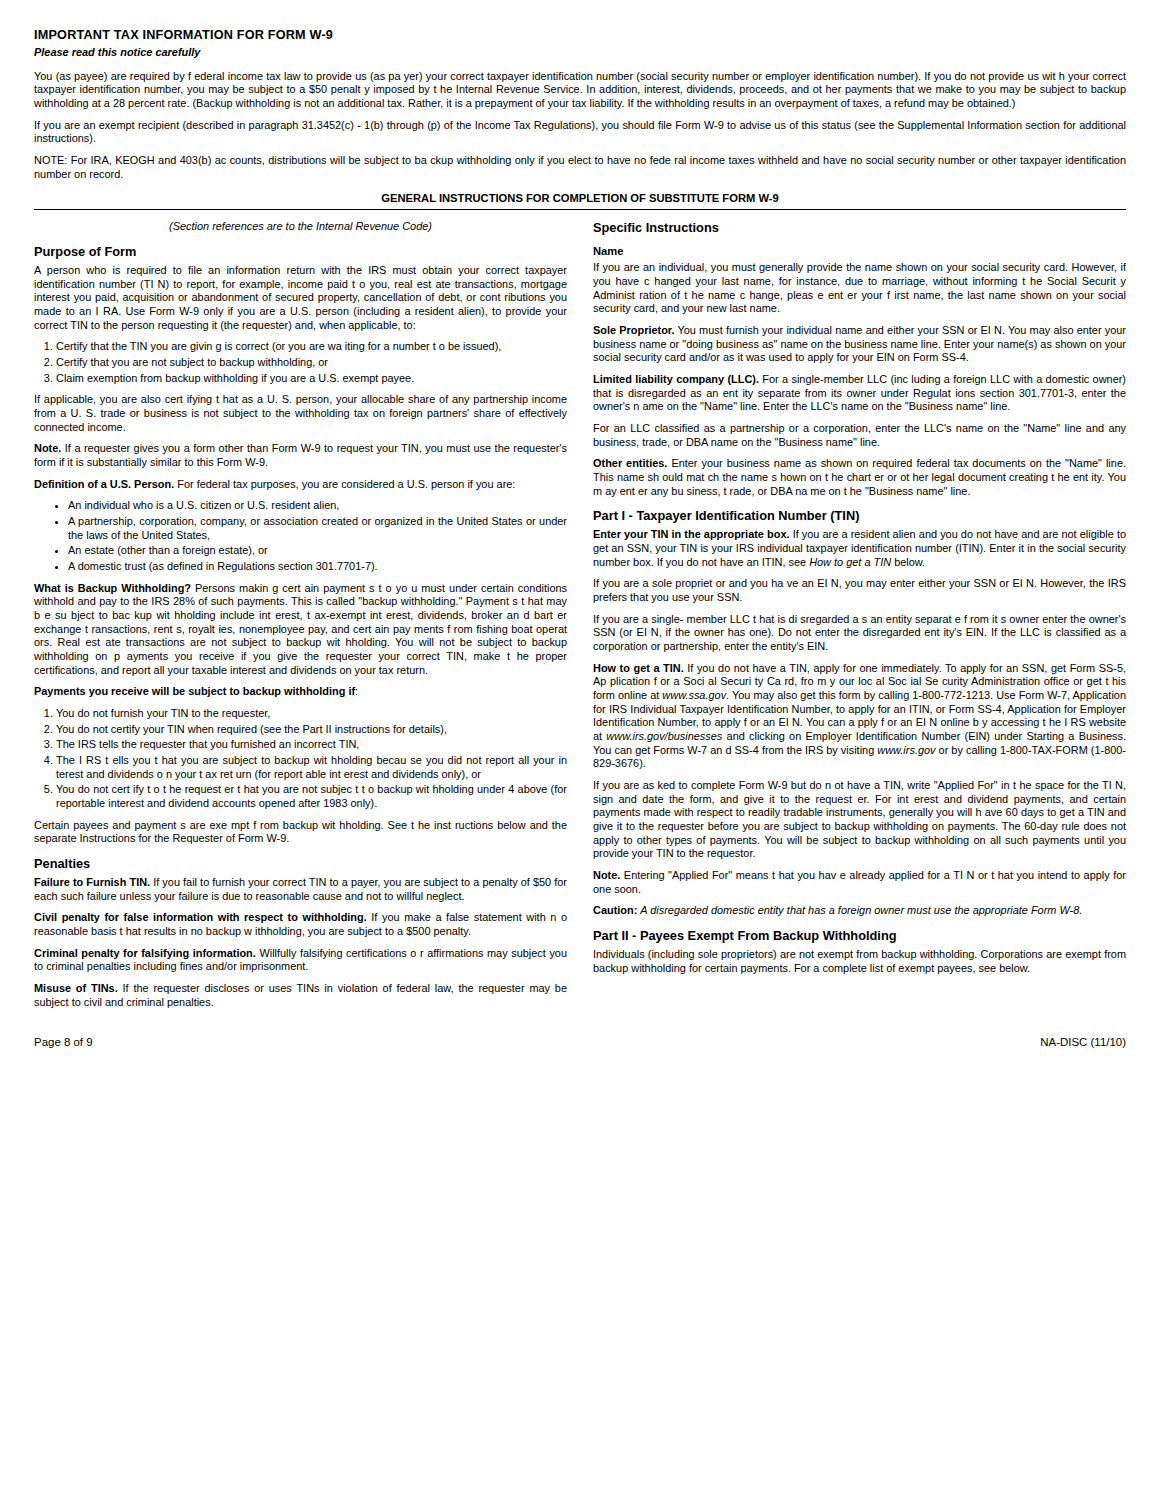IMPORTANT TAX INFORMATION FOR FORM W-9
Please read this notice carefully
You (as payee) are required by f ederal income tax law to provide us (as pa yer) your correct taxpayer identification number (social security number or employer identification number). If you do not provide us wit h your correct taxpayer identification number, you may be subject to a $50 penalt y imposed by t he Internal Revenue Service. In addition, interest, dividends, proceeds, and ot her payments that we make to you may be subject to backup withholding at a 28 percent rate. (Backup withholding is not an additional tax. Rather, it is a prepayment of your tax liability. If the withholding results in an overpayment of taxes, a refund may be obtained.)
If you are an exempt recipient (described in paragraph 31.3452(c) - 1(b) through (p) of the Income Tax Regulations), you should file Form W-9 to advise us of this status (see the Supplemental Information section for additional instructions).
NOTE: For IRA, KEOGH and 403(b) ac counts, distributions will be subject to ba ckup withholding only if you elect to have no fede ral income taxes withheld and have no social security number or other taxpayer identification number on record.
GENERAL INSTRUCTIONS FOR COMPLETION OF SUBSTITUTE FORM W-9
(Section references are to the Internal Revenue Code)
Purpose of Form
A person who is required to file an information return with the IRS must obtain your correct taxpayer identification number (TI N) to report, for example, income paid t o you, real est ate transactions, mortgage interest you paid, acquisition or abandonment of secured property, cancellation of debt, or cont ributions you made to an I RA. Use Form W-9 only if you are a U.S. person (including a resident alien), to provide your correct TIN to the person requesting it (the requester) and, when applicable, to:
Certify that the TIN you are givin g is correct (or you are wa iting for a number t o be issued),
Certify that you are not subject to backup withholding, or
Claim exemption from backup withholding if you are a U.S. exempt payee.
If applicable, you are also cert ifying t hat as a U. S. person, your allocable share of any partnership income from a U. S. trade or business is not subject to the withholding tax on foreign partners' share of effectively connected income.
Note. If a requester gives you a form other than Form W-9 to request your TIN, you must use the requester's form if it is substantially similar to this Form W-9.
Definition of a U.S. Person. For federal tax purposes, you are considered a U.S. person if you are:
An individual who is a U.S. citizen or U.S. resident alien,
A partnership, corporation, company, or association created or organized in the United States or under the laws of the United States,
An estate (other than a foreign estate), or
A domestic trust (as defined in Regulations section 301.7701-7).
What is Backup Withholding? Persons makin g cert ain payment s t o yo u must under certain conditions withhold and pay to the IRS 28% of such payments. This is called "backup withholding." Payment s t hat may b e su bject to bac kup wit hholding include int erest, t ax-exempt int erest, dividends, broker an d bart er exchange t ransactions, rent s, royalt ies, nonemployee pay, and cert ain pay ments f rom fishing boat operat ors. Real est ate transactions are not subject to backup wit hholding. You will not be subject to backup withholding on p ayments you receive if you give the requester your correct TIN, make t he proper certifications, and report all your taxable interest and dividends on your tax return.
Payments you receive will be subject to backup withholding if:
You do not furnish your TIN to the requester,
You do not certify your TIN when required (see the Part II instructions for details),
The IRS tells the requester that you furnished an incorrect TIN,
The I RS t ells you t hat you are subject to backup wit hholding becau se you did not report all your in terest and dividends o n your t ax ret urn (for report able int erest and dividends only), or
You do not cert ify t o t he request er t hat you are not subjec t t o backup wit hholding under 4 above (for reportable interest and dividend accounts opened after 1983 only).
Certain payees and payment s are exe mpt f rom backup wit hholding. See t he inst ructions below and the separate Instructions for the Requester of Form W-9.
Penalties
Failure to Furnish TIN. If you fail to furnish your correct TIN to a payer, you are subject to a penalty of $50 for each such failure unless your failure is due to reasonable cause and not to willful neglect.
Civil penalty for false information with respect to withholding. If you make a false statement with n o reasonable basis t hat results in no backup w ithholding, you are subject to a $500 penalty.
Criminal penalty for falsifying information. Willfully falsifying certifications o r affirmations may subject you to criminal penalties including fines and/or imprisonment.
Misuse of TINs. If the requester discloses or uses TINs in violation of federal law, the requester may be subject to civil and criminal penalties.
Specific Instructions
Name
If you are an individual, you must generally provide the name shown on your social security card. However, if you have c hanged your last name, for instance, due to marriage, without informing t he Social Securit y Administ ration of t he name c hange, pleas e ent er your f irst name, the last name shown on your social security card, and your new last name.
Sole Proprietor. You must furnish your individual name and either your SSN or EI N. You may also enter your business name or "doing business as" name on the business name line. Enter your name(s) as shown on your social security card and/or as it was used to apply for your EIN on Form SS-4.
Limited liability company (LLC). For a single-member LLC (inc luding a foreign LLC with a domestic owner) that is disregarded as an ent ity separate from its owner under Regulat ions section 301.7701-3, enter the owner's n ame on the "Name" line. Enter the LLC's name on the "Business name" line.
For an LLC classified as a partnership or a corporation, enter the LLC's name on the "Name" line and any business, trade, or DBA name on the "Business name" line.
Other entities. Enter your business name as shown on required federal tax documents on the "Name" line. This name sh ould mat ch the name s hown on t he chart er or ot her legal document creating t he ent ity. You m ay ent er any bu siness, t rade, or DBA na me on t he "Business name" line.
Part I - Taxpayer Identification Number (TIN)
Enter your TIN in the appropriate box. If you are a resident alien and you do not have and are not eligible to get an SSN, your TIN is your IRS individual taxpayer identification number (ITIN). Enter it in the social security number box. If you do not have an ITIN, see How to get a TIN below.
If you are a sole propriet or and you ha ve an EI N, you may enter either your SSN or EI N. However, the IRS prefers that you use your SSN.
If you are a single- member LLC t hat is di sregarded a s an entity separat e f rom it s owner enter the owner's SSN (or EI N, if the owner has one). Do not enter the disregarded ent ity's EIN. If the LLC is classified as a corporation or partnership, enter the entity's EIN.
How to get a TIN. If you do not have a TIN, apply for one immediately. To apply for an SSN, get Form SS-5, Ap plication f or a Soci al Securi ty Ca rd, fro m y our loc al Soc ial Se curity Administration office or get t his form online at www.ssa.gov. You may also get this form by calling 1-800-772-1213. Use Form W-7, Application for IRS Individual Taxpayer Identification Number, to apply for an ITIN, or Form SS-4, Application for Employer Identification Number, to apply f or an EI N. You can a pply f or an EI N online b y accessing t he I RS website at www.irs.gov/businesses and clicking on Employer Identification Number (EIN) under Starting a Business. You can get Forms W-7 an d SS-4 from the IRS by visiting www.irs.gov or by calling 1-800-TAX-FORM (1-800-829-3676).
If you are as ked to complete Form W-9 but do n ot have a TIN, write "Applied For" in t he space for the TI N, sign and date the form, and give it to the request er. For int erest and dividend payments, and certain payments made with respect to readily tradable instruments, generally you will h ave 60 days to get a TIN and give it to the requester before you are subject to backup withholding on payments. The 60-day rule does not apply to other types of payments. You will be subject to backup withholding on all such payments until you provide your TIN to the requestor.
Note. Entering "Applied For" means t hat you hav e already applied for a TI N or t hat you intend to apply for one soon.
Caution: A disregarded domestic entity that has a foreign owner must use the appropriate Form W-8.
Part II - Payees Exempt From Backup Withholding
Individuals (including sole proprietors) are not exempt from backup withholding. Corporations are exempt from backup withholding for certain payments. For a complete list of exempt payees, see below.
Page 8 of 9
NA-DISC (11/10)